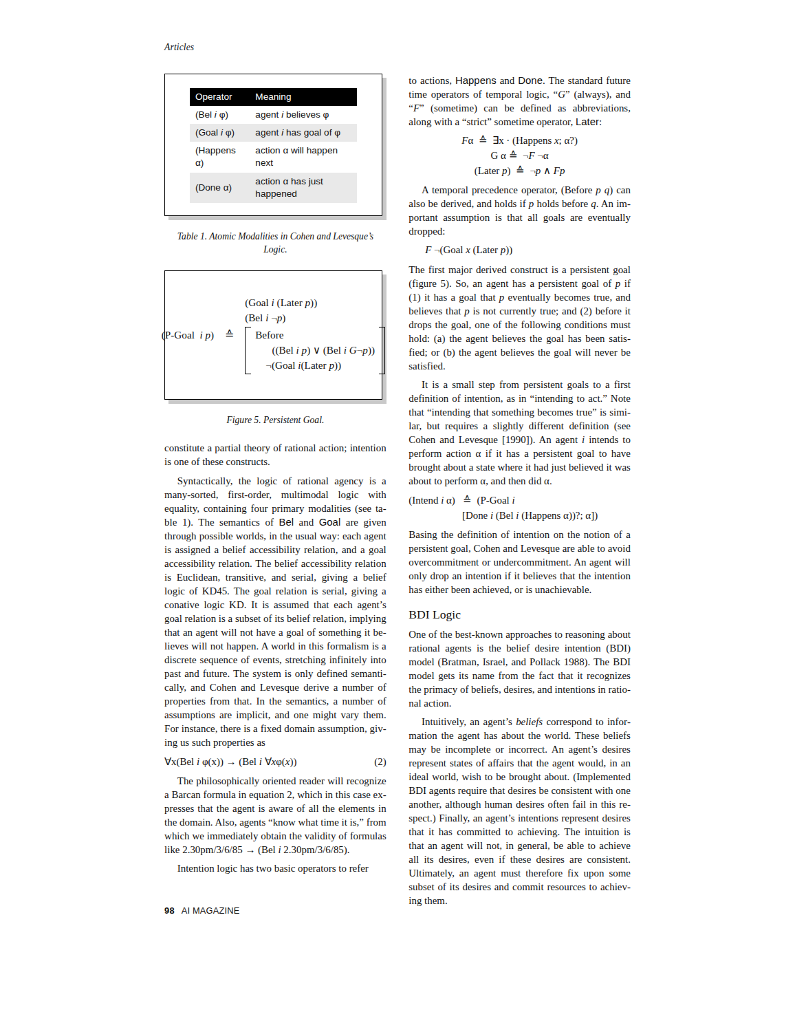Articles
| Operator | Meaning |
| --- | --- |
| (Bel i φ) | agent i believes φ |
| (Goal i φ) | agent i has goal of φ |
| (Happens α) | action α will happen next |
| (Done α) | action α has just happened |
Table 1. Atomic Modalities in Cohen and Levesque’s Logic.
(P‑Goal i p)
≙
(Goal i (Later p))
(Bel i ¬p)
Before
((Bel i p) ∨ (Bel i G¬p))
¬(Goal i(Later p))
Figure 5. Persistent Goal.
constitute a partial theory of rational action; intention is one of these constructs.
Syntactically, the logic of rational agency is a many-sorted, first-order, multimodal logic with equality, containing four primary modalities (see table 1). The semantics of Bel and Goal are given through possible worlds, in the usual way: each agent is assigned a belief accessibility relation, and a goal accessibility relation. The belief accessibility relation is Euclidean, transitive, and serial, giving a belief logic of KD45. The goal relation is serial, giving a conative logic KD. It is assumed that each agent’s goal relation is a subset of its belief relation, implying that an agent will not have a goal of something it believes will not happen. A world in this formalism is a discrete sequence of events, stretching infinitely into past and future. The system is only defined semantically, and Cohen and Levesque derive a number of properties from that. In the semantics, a number of assumptions are implicit, and one might vary them. For instance, there is a fixed domain assumption, giving us such properties as
∀x(Bel i φ(x)) → (Bel i ∀xφ(x))(2)
The philosophically oriented reader will recognize a Barcan formula in equation 2, which in this case expresses that the agent is aware of all the elements in the domain. Also, agents “know what time it is,” from which we immediately obtain the validity of formulas like 2.30pm/3/6/85 → (Bel i 2.30pm/3/6/85).
Intention logic has two basic operators to refer
to actions, Happens and Done. The standard future time operators of temporal logic, “G” (always), and “F” (sometime) can be defined as abbreviations, along with a “strict” sometime operator, Later:
Fα ≙ ∃x · (Happens x; α?) G α ≙ ¬F ¬α (Later p) ≙ ¬p ∧ Fp
A temporal precedence operator, (Before p q) can also be derived, and holds if p holds before q. An important assumption is that all goals are eventually dropped:
F ¬(Goal x (Later p))
The first major derived construct is a persistent goal (figure 5). So, an agent has a persistent goal of p if (1) it has a goal that p eventually becomes true, and believes that p is not currently true; and (2) before it drops the goal, one of the following conditions must hold: (a) the agent believes the goal has been satisfied; or (b) the agent believes the goal will never be satisfied.
It is a small step from persistent goals to a first definition of intention, as in “intending to act.” Note that “intending that something becomes true” is similar, but requires a slightly different definition (see Cohen and Levesque [1990]). An agent i intends to perform action α if it has a persistent goal to have brought about a state where it had just believed it was about to perform α, and then did α.
(Intend i α) ≙ (P-Goal i [Done i (Bel i (Happens α))?; α])
Basing the definition of intention on the notion of a persistent goal, Cohen and Levesque are able to avoid overcommitment or undercommitment. An agent will only drop an intention if it believes that the intention has either been achieved, or is unachievable.
BDI Logic
One of the best-known approaches to reasoning about rational agents is the belief desire intention (BDI) model (Bratman, Israel, and Pollack 1988). The BDI model gets its name from the fact that it recognizes the primacy of beliefs, desires, and intentions in rational action.
Intuitively, an agent’s beliefs correspond to information the agent has about the world. These beliefs may be incomplete or incorrect. An agent’s desires represent states of affairs that the agent would, in an ideal world, wish to be brought about. (Implemented BDI agents require that desires be consistent with one another, although human desires often fail in this respect.) Finally, an agent’s intentions represent desires that it has committed to achieving. The intuition is that an agent will not, in general, be able to achieve all its desires, even if these desires are consistent. Ultimately, an agent must therefore fix upon some subset of its desires and commit resources to achieving them.
98 AI MAGAZINE